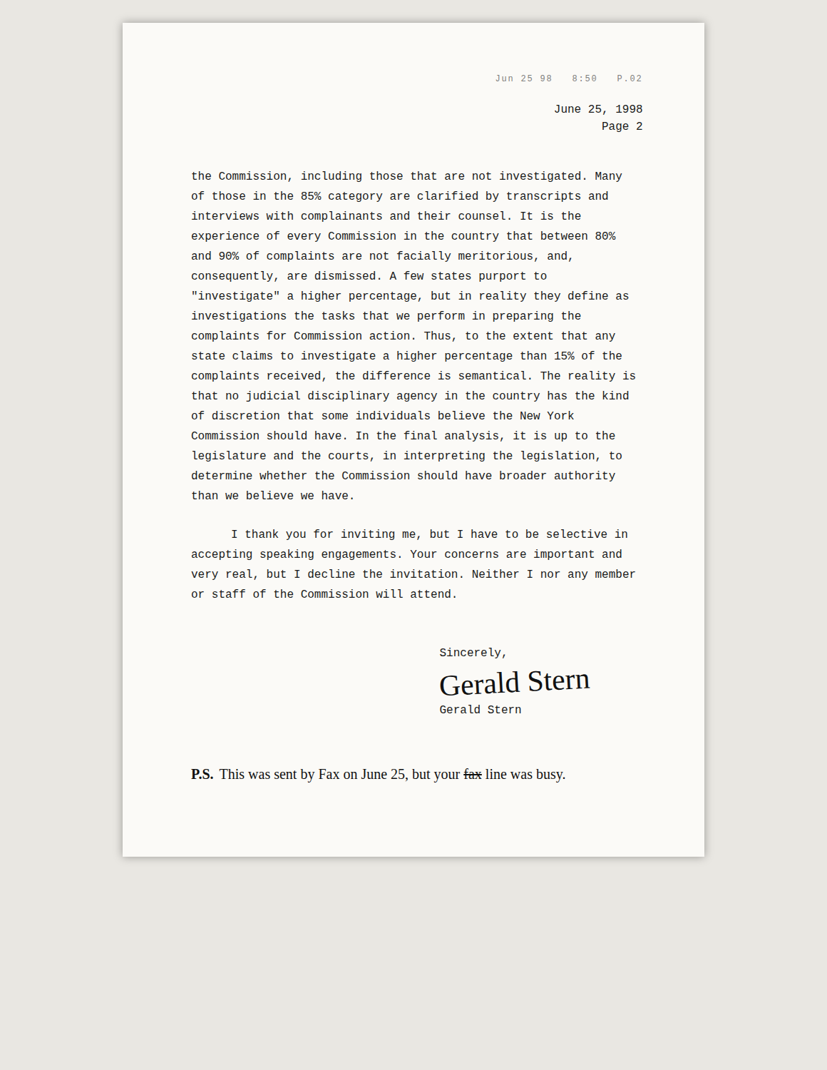Jun 25 98 8:50 P.02
June 25, 1998 Page 2
the Commission, including those that are not investigated. Many of those in the 85% category are clarified by transcripts and interviews with complainants and their counsel. It is the experience of every Commission in the country that between 80% and 90% of complaints are not facially meritorious, and, consequently, are dismissed. A few states purport to "investigate" a higher percentage, but in reality they define as investigations the tasks that we perform in preparing the complaints for Commission action. Thus, to the extent that any state claims to investigate a higher percentage than 15% of the complaints received, the difference is semantical. The reality is that no judicial disciplinary agency in the country has the kind of discretion that some individuals believe the New York Commission should have. In the final analysis, it is up to the legislature and the courts, in interpreting the legislation, to determine whether the Commission should have broader authority than we believe we have.
I thank you for inviting me, but I have to be selective in accepting speaking engagements. Your concerns are important and very real, but I decline the invitation. Neither I nor any member or staff of the Commission will attend.
Sincerely,
Gerald Stern
Gerald Stern
P.S. This was sent by Fax on June 25, but your fax line was busy.